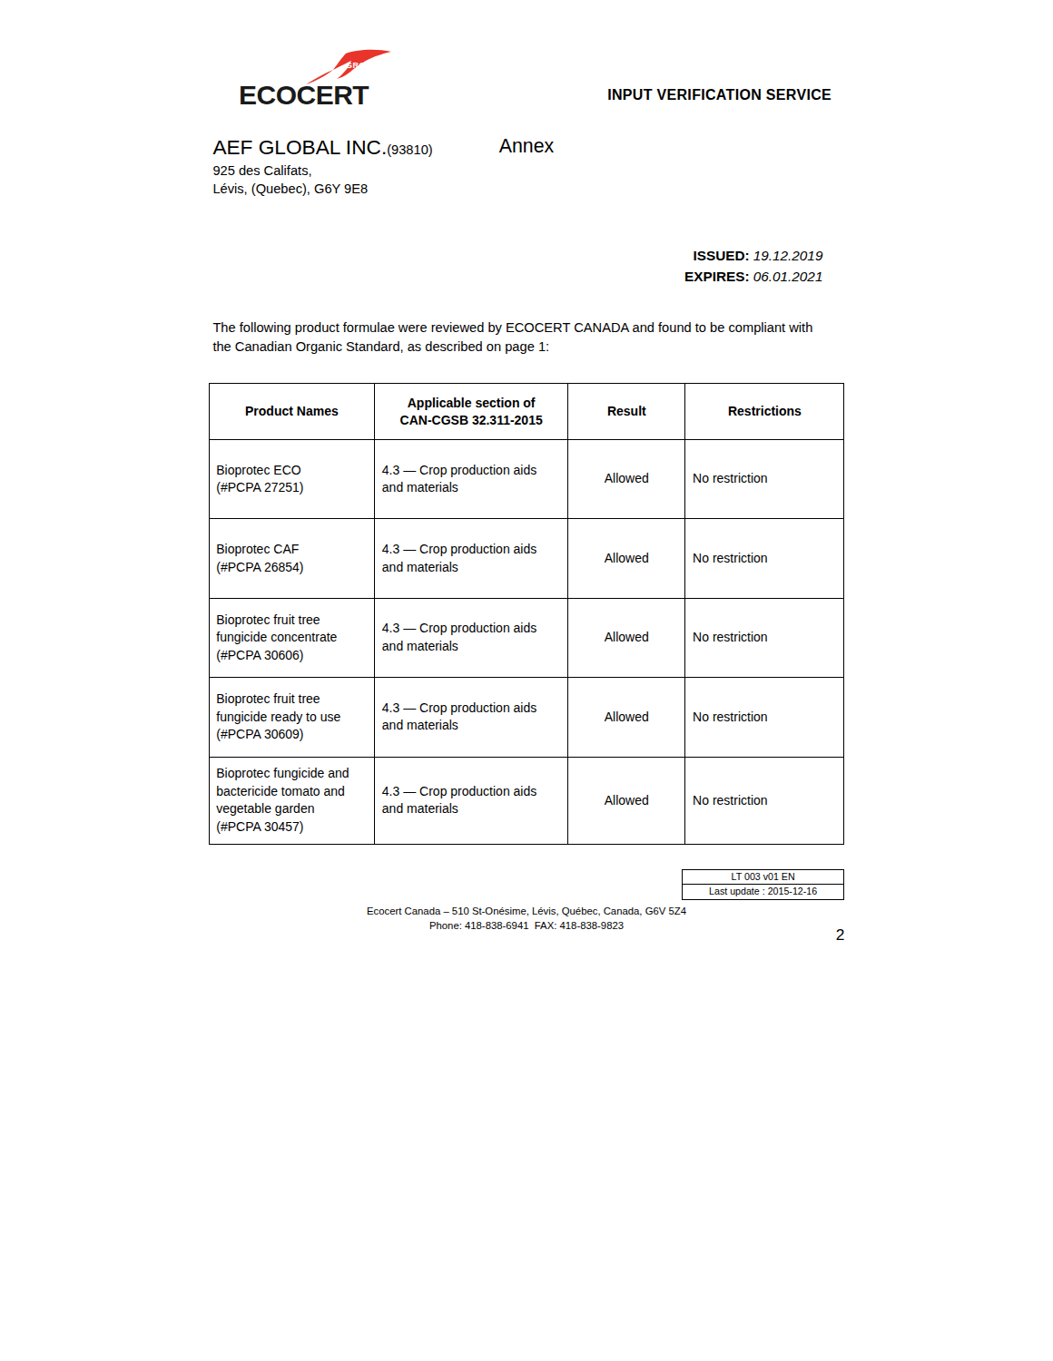GROUP ECOCERT
INPUT VERIFICATION SERVICE
Annex
AEF GLOBAL INC.(93810)
925 des Califats,
Lévis, (Quebec), G6Y 9E8
ISSUED: 19.12.2019
EXPIRES: 06.01.2021
The following product formulae were reviewed by ECOCERT CANADA and found to be compliant with the Canadian Organic Standard, as described on page 1:
| Product Names | Applicable section of CAN-CGSB 32.311-2015 | Result | Restrictions |
| --- | --- | --- | --- |
| Bioprotec ECO (#PCPA 27251) | 4.3 — Crop production aids and materials | Allowed | No restriction |
| Bioprotec CAF (#PCPA 26854) | 4.3 — Crop production aids and materials | Allowed | No restriction |
| Bioprotec fruit tree fungicide concentrate (#PCPA 30606) | 4.3 — Crop production aids and materials | Allowed | No restriction |
| Bioprotec fruit tree fungicide ready to use (#PCPA 30609) | 4.3 — Crop production aids and materials | Allowed | No restriction |
| Bioprotec fungicide and bactericide tomato and vegetable garden (#PCPA 30457) | 4.3 — Crop production aids and materials | Allowed | No restriction |
LT 003 v01 EN
Last update : 2015-12-16
Ecocert Canada – 510 St-Onésime, Lévis, Québec, Canada, G6V 5Z4
Phone: 418-838-6941 FAX: 418-838-9823
2